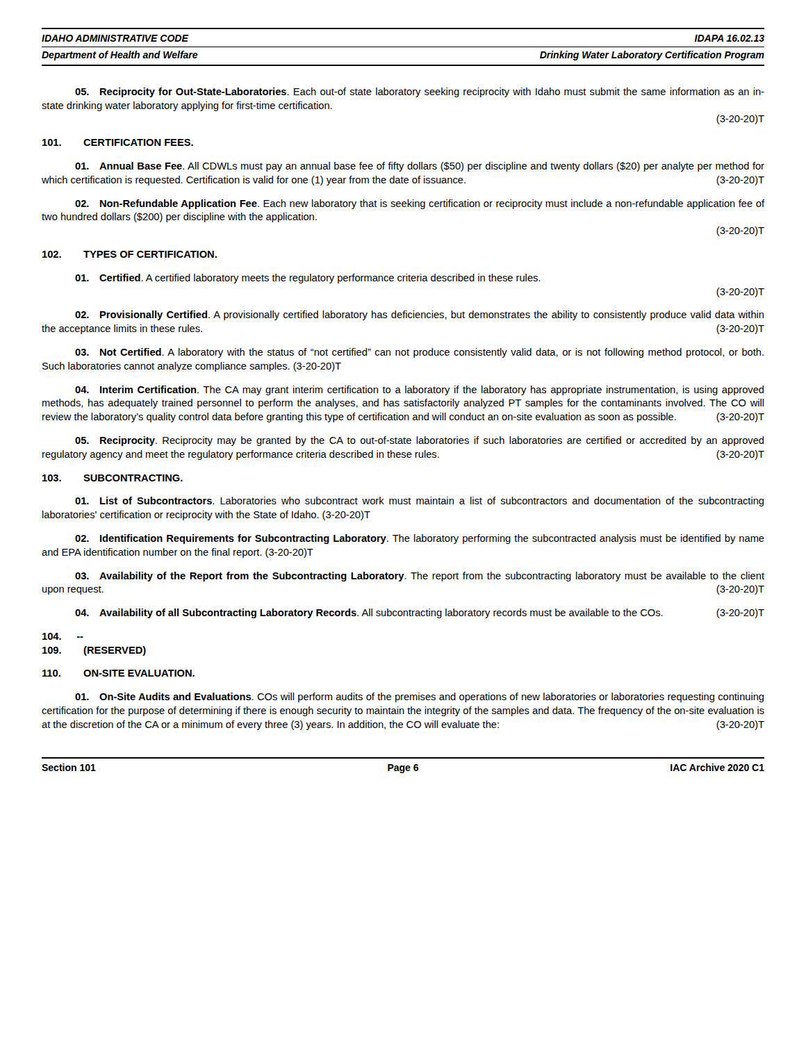IDAHO ADMINISTRATIVE CODE IDAPA 16.02.13
Department of Health and Welfare Drinking Water Laboratory Certification Program
05. Reciprocity for Out-State-Laboratories. Each out-of state laboratory seeking reciprocity with Idaho must submit the same information as an in-state drinking water laboratory applying for first-time certification.
(3-20-20)T
101. CERTIFICATION FEES.
01. Annual Base Fee. All CDWLs must pay an annual base fee of fifty dollars ($50) per discipline and twenty dollars ($20) per analyte per method for which certification is requested. Certification is valid for one (1) year from the date of issuance.(3-20-20)T
02. Non-Refundable Application Fee. Each new laboratory that is seeking certification or reciprocity must include a non-refundable application fee of two hundred dollars ($200) per discipline with the application.
(3-20-20)T
102. TYPES OF CERTIFICATION.
01. Certified. A certified laboratory meets the regulatory performance criteria described in these rules.
(3-20-20)T
02. Provisionally Certified. A provisionally certified laboratory has deficiencies, but demonstrates the ability to consistently produce valid data within the acceptance limits in these rules.(3-20-20)T
03. Not Certified. A laboratory with the status of “not certified” can not produce consistently valid data, or is not following method protocol, or both. Such laboratories cannot analyze compliance samples. (3-20-20)T
04. Interim Certification. The CA may grant interim certification to a laboratory if the laboratory has appropriate instrumentation, is using approved methods, has adequately trained personnel to perform the analyses, and has satisfactorily analyzed PT samples for the contaminants involved. The CO will review the laboratory’s quality control data before granting this type of certification and will conduct an on-site evaluation as soon as possible.(3-20-20)T
05. Reciprocity. Reciprocity may be granted by the CA to out-of-state laboratories if such laboratories are certified or accredited by an approved regulatory agency and meet the regulatory performance criteria described in these rules.(3-20-20)T
103. SUBCONTRACTING.
01. List of Subcontractors. Laboratories who subcontract work must maintain a list of subcontractors and documentation of the subcontracting laboratories' certification or reciprocity with the State of Idaho. (3-20-20)T
02. Identification Requirements for Subcontracting Laboratory. The laboratory performing the subcontracted analysis must be identified by name and EPA identification number on the final report. (3-20-20)T
03. Availability of the Report from the Subcontracting Laboratory. The report from the subcontracting laboratory must be available to the client upon request.(3-20-20)T
04. Availability of all Subcontracting Laboratory Records. All subcontracting laboratory records must be available to the COs.(3-20-20)T
104. -- 109.(RESERVED)
110. ON-SITE EVALUATION.
01. On-Site Audits and Evaluations. COs will perform audits of the premises and operations of new laboratories or laboratories requesting continuing certification for the purpose of determining if there is enough security to maintain the integrity of the samples and data. The frequency of the on-site evaluation is at the discretion of the CA or a minimum of every three (3) years. In addition, the CO will evaluate the:(3-20-20)T
Section 101 Page 6 IAC Archive 2020 C1